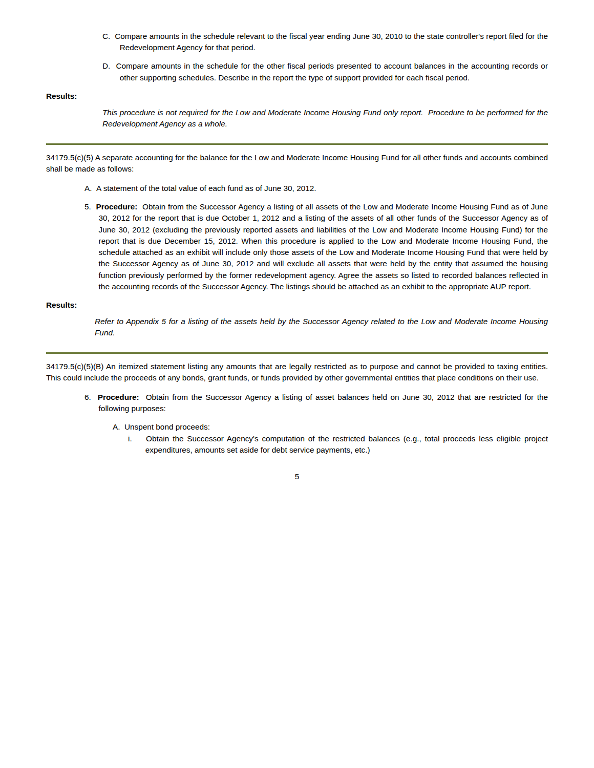C. Compare amounts in the schedule relevant to the fiscal year ending June 30, 2010 to the state controller's report filed for the Redevelopment Agency for that period.
D. Compare amounts in the schedule for the other fiscal periods presented to account balances in the accounting records or other supporting schedules. Describe in the report the type of support provided for each fiscal period.
Results:
This procedure is not required for the Low and Moderate Income Housing Fund only report. Procedure to be performed for the Redevelopment Agency as a whole.
34179.5(c)(5) A separate accounting for the balance for the Low and Moderate Income Housing Fund for all other funds and accounts combined shall be made as follows:
A. A statement of the total value of each fund as of June 30, 2012.
5. Procedure: Obtain from the Successor Agency a listing of all assets of the Low and Moderate Income Housing Fund as of June 30, 2012 for the report that is due October 1, 2012 and a listing of the assets of all other funds of the Successor Agency as of June 30, 2012 (excluding the previously reported assets and liabilities of the Low and Moderate Income Housing Fund) for the report that is due December 15, 2012. When this procedure is applied to the Low and Moderate Income Housing Fund, the schedule attached as an exhibit will include only those assets of the Low and Moderate Income Housing Fund that were held by the Successor Agency as of June 30, 2012 and will exclude all assets that were held by the entity that assumed the housing function previously performed by the former redevelopment agency. Agree the assets so listed to recorded balances reflected in the accounting records of the Successor Agency. The listings should be attached as an exhibit to the appropriate AUP report.
Results:
Refer to Appendix 5 for a listing of the assets held by the Successor Agency related to the Low and Moderate Income Housing Fund.
34179.5(c)(5)(B) An itemized statement listing any amounts that are legally restricted as to purpose and cannot be provided to taxing entities. This could include the proceeds of any bonds, grant funds, or funds provided by other governmental entities that place conditions on their use.
6. Procedure: Obtain from the Successor Agency a listing of asset balances held on June 30, 2012 that are restricted for the following purposes:
A. Unspent bond proceeds:
i. Obtain the Successor Agency's computation of the restricted balances (e.g., total proceeds less eligible project expenditures, amounts set aside for debt service payments, etc.)
5